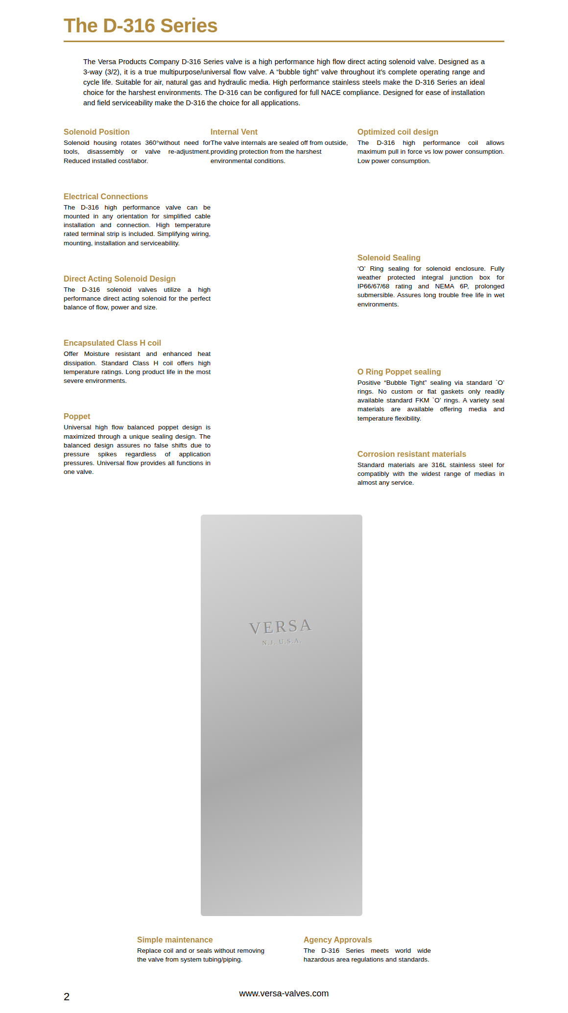The D-316 Series
The Versa Products Company D-316 Series valve is a high performance high flow direct acting solenoid valve. Designed as a 3-way (3/2), it is a true multipurpose/universal flow valve. A “bubble tight” valve throughout it’s complete operating range and cycle life. Suitable for air, natural gas and hydraulic media. High performance stainless steels make the D-316 Series an ideal choice for the harshest environments. The D-316 can be configured for full NACE compliance. Designed for ease of installation and field serviceability make the D-316 the choice for all applications.
Solenoid Position
Solenoid housing rotates 360°without need for tools, disassembly or valve re-adjustment. Reduced installed cost/labor.
Electrical Connections
The D-316 high performance valve can be mounted in any orientation for simplified cable installation and connection. High temperature rated terminal strip is included. Simplifying wiring, mounting, installation and serviceability.
Direct Acting Solenoid Design
The D-316 solenoid valves utilize a high performance direct acting solenoid for the perfect balance of flow, power and size.
Encapsulated Class H coil
Offer Moisture resistant and enhanced heat dissipation. Standard Class H coil offers high temperature ratings. Long product life in the most severe environments.
Poppet
Universal high flow balanced poppet design is maximized through a unique sealing design. The balanced design assures no false shifts due to pressure spikes regardless of application pressures. Universal flow provides all functions in one valve.
Optimized coil design
The D-316 high performance coil allows maximum pull in force vs low power consumption. Low power consumption.
Solenoid Sealing
‘O’ Ring sealing for solenoid enclosure. Fully weather protected integral junction box for IP66/67/68 rating and NEMA 6P, prolonged submersible. Assures long trouble free life in wet environments.
O Ring Poppet sealing
Positive “Bubble Tight” sealing via standard `O’ rings. No custom or flat gaskets only readily available standard FKM `O’ rings. A variety seal materials are available offering media and temperature flexibility.
Corrosion resistant materials
Standard materials are 316L stainless steel for compatibly with the widest range of medias in almost any service.
Internal Vent
The valve internals are sealed off from outside, providing protection from the harshest environmental conditions.
VERSAN.J. U.S.A.
Simple maintenance
Replace coil and or seals without removing the valve from system tubing/piping.
Agency Approvals
The D-316 Series meets world wide hazardous area regulations and standards.
2
www.versa-valves.com